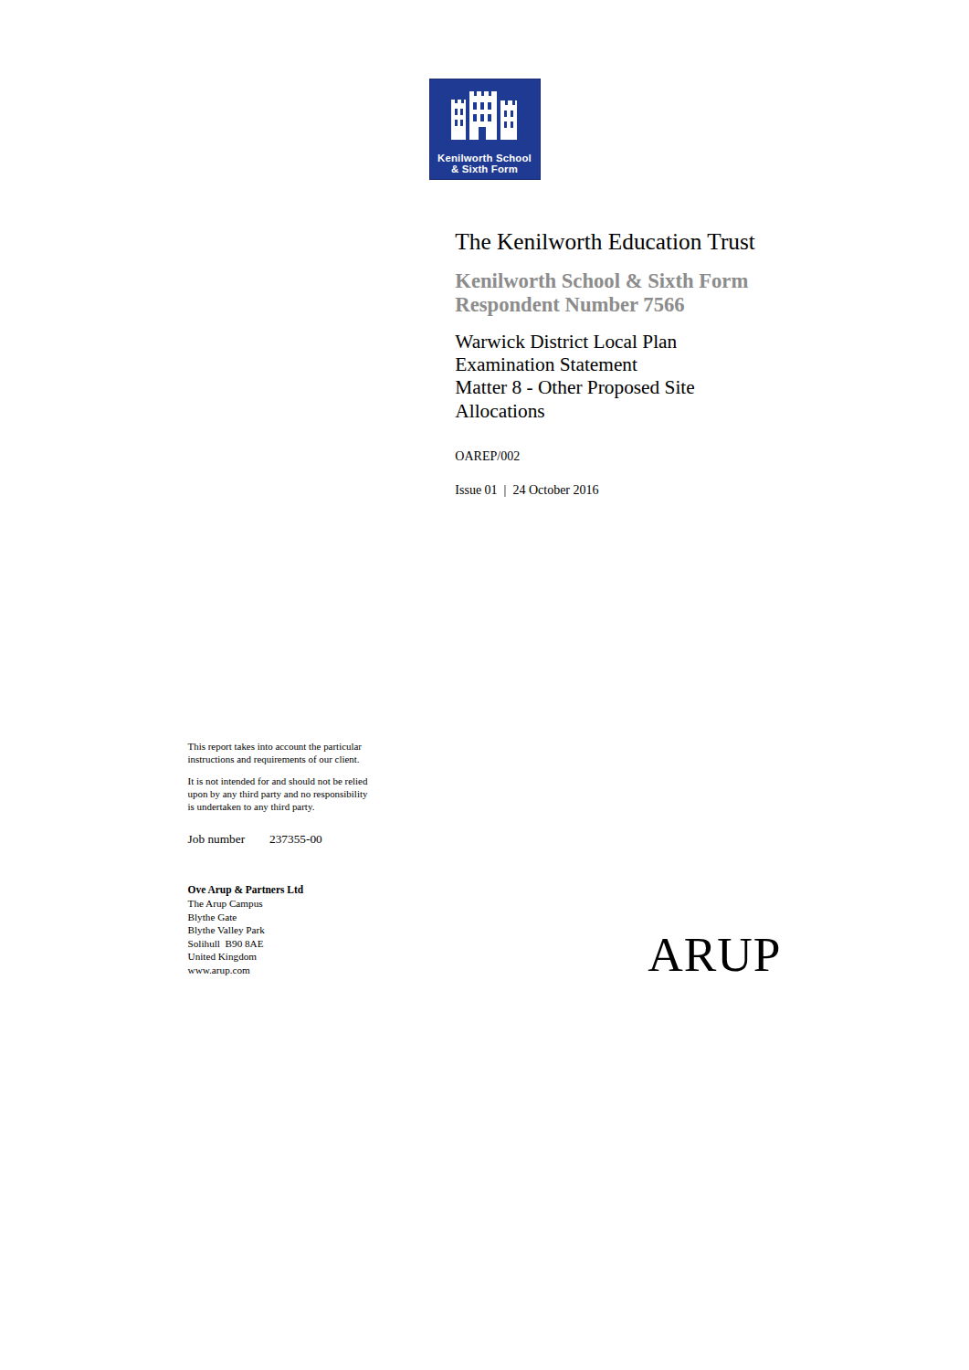Kenilworth School
& Sixth Form
The Kenilworth Education Trust
Kenilworth School & Sixth Form
Respondent Number 7566
Warwick District Local Plan
Examination Statement
Matter 8 - Other Proposed Site
Allocations
OAREP/002
Issue 01 | 24 October 2016
This report takes into account the particular instructions and requirements of our client.
It is not intended for and should not be relied upon by any third party and no responsibility is undertaken to any third party.
Job number237355-00
Ove Arup & Partners Ltd
The Arup Campus
Blythe Gate
Blythe Valley Park
Solihull B90 8AE
United Kingdom
www.arup.com
ARUP